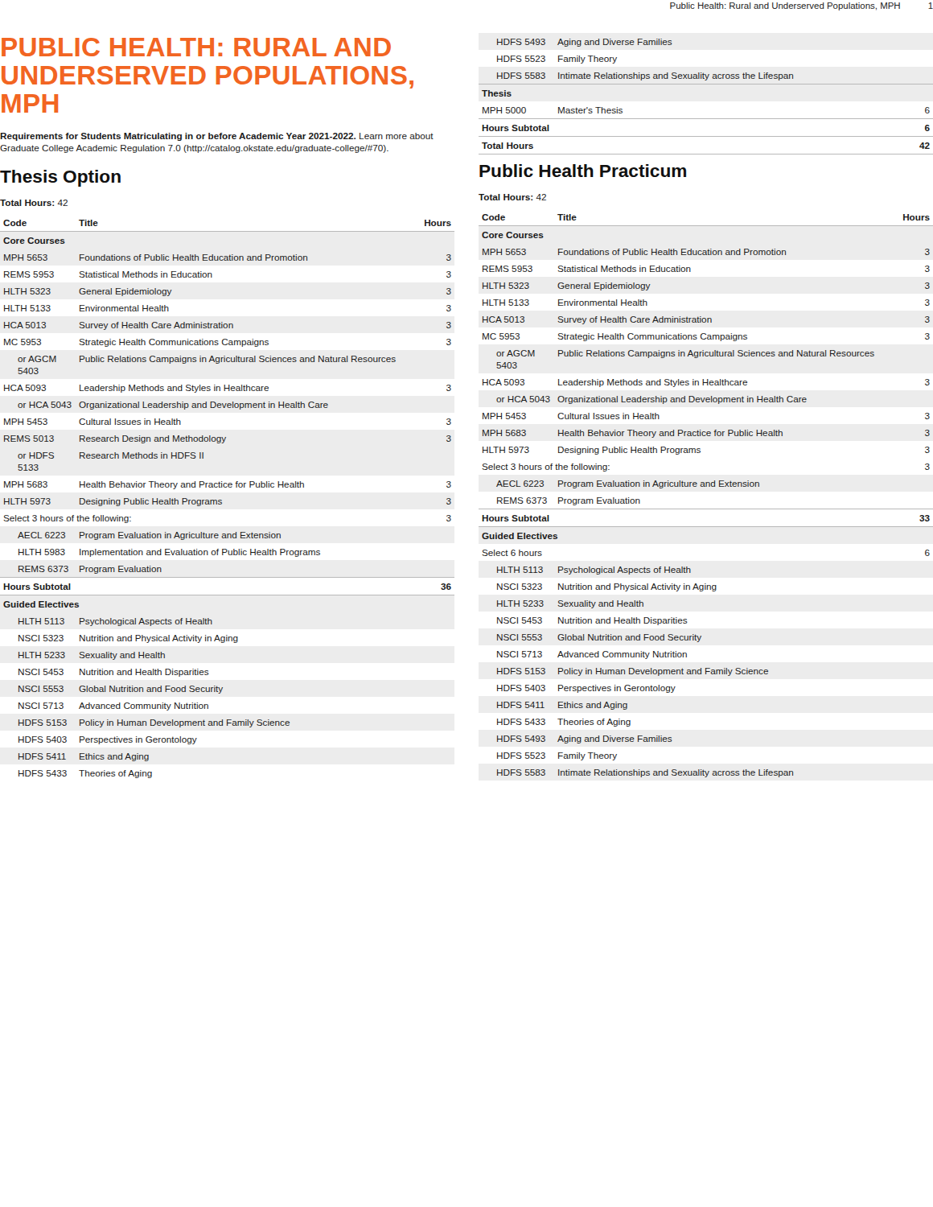Public Health: Rural and Underserved Populations, MPH 1
Public Health: Rural and Underserved Populations, MPH
Requirements for Students Matriculating in or before Academic Year 2021-2022. Learn more about Graduate College Academic Regulation 7.0 (http://catalog.okstate.edu/graduate-college/#70).
Thesis Option
Total Hours: 42
| Code | Title | Hours |
| --- | --- | --- |
| Core Courses |
| MPH 5653 | Foundations of Public Health Education and Promotion | 3 |
| REMS 5953 | Statistical Methods in Education | 3 |
| HLTH 5323 | General Epidemiology | 3 |
| HLTH 5133 | Environmental Health | 3 |
| HCA 5013 | Survey of Health Care Administration | 3 |
| MC 5953 | Strategic Health Communications Campaigns | 3 |
| or AGCM 5403 | Public Relations Campaigns in Agricultural Sciences and Natural Resources | |
| HCA 5093 | Leadership Methods and Styles in Healthcare | 3 |
| or HCA 5043 | Organizational Leadership and Development in Health Care | |
| MPH 5453 | Cultural Issues in Health | 3 |
| REMS 5013 | Research Design and Methodology | 3 |
| or HDFS 5133 | Research Methods in HDFS II | |
| MPH 5683 | Health Behavior Theory and Practice for Public Health | 3 |
| HLTH 5973 | Designing Public Health Programs | 3 |
| Select 3 hours of the following: | 3 |
| AECL 6223 | Program Evaluation in Agriculture and Extension | |
| HLTH 5983 | Implementation and Evaluation of Public Health Programs | |
| REMS 6373 | Program Evaluation | |
| Hours Subtotal | 36 |
| Guided Electives |
| HLTH 5113 | Psychological Aspects of Health | |
| NSCI 5323 | Nutrition and Physical Activity in Aging | |
| HLTH 5233 | Sexuality and Health | |
| NSCI 5453 | Nutrition and Health Disparities | |
| NSCI 5553 | Global Nutrition and Food Security | |
| NSCI 5713 | Advanced Community Nutrition | |
| HDFS 5153 | Policy in Human Development and Family Science | |
| HDFS 5403 | Perspectives in Gerontology | |
| HDFS 5411 | Ethics and Aging | |
| HDFS 5433 | Theories of Aging | |
| HDFS 5493 | Aging and Diverse Families | |
| HDFS 5523 | Family Theory | |
| HDFS 5583 | Intimate Relationships and Sexuality across the Lifespan | |
| Thesis |
| MPH 5000 | Master's Thesis | 6 |
| Hours Subtotal | 6 |
| Total Hours | 42 |
Public Health Practicum
Total Hours: 42
| Code | Title | Hours |
| --- | --- | --- |
| Core Courses |
| MPH 5653 | Foundations of Public Health Education and Promotion | 3 |
| REMS 5953 | Statistical Methods in Education | 3 |
| HLTH 5323 | General Epidemiology | 3 |
| HLTH 5133 | Environmental Health | 3 |
| HCA 5013 | Survey of Health Care Administration | 3 |
| MC 5953 | Strategic Health Communications Campaigns | 3 |
| or AGCM 5403 | Public Relations Campaigns in Agricultural Sciences and Natural Resources | |
| HCA 5093 | Leadership Methods and Styles in Healthcare | 3 |
| or HCA 5043 | Organizational Leadership and Development in Health Care | |
| MPH 5453 | Cultural Issues in Health | 3 |
| MPH 5683 | Health Behavior Theory and Practice for Public Health | 3 |
| HLTH 5973 | Designing Public Health Programs | 3 |
| Select 3 hours of the following: | 3 |
| AECL 6223 | Program Evaluation in Agriculture and Extension | |
| REMS 6373 | Program Evaluation | |
| Hours Subtotal | 33 |
| Guided Electives |
| Select 6 hours | 6 |
| HLTH 5113 | Psychological Aspects of Health | |
| NSCI 5323 | Nutrition and Physical Activity in Aging | |
| HLTH 5233 | Sexuality and Health | |
| NSCI 5453 | Nutrition and Health Disparities | |
| NSCI 5553 | Global Nutrition and Food Security | |
| NSCI 5713 | Advanced Community Nutrition | |
| HDFS 5153 | Policy in Human Development and Family Science | |
| HDFS 5403 | Perspectives in Gerontology | |
| HDFS 5411 | Ethics and Aging | |
| HDFS 5433 | Theories of Aging | |
| HDFS 5493 | Aging and Diverse Families | |
| HDFS 5523 | Family Theory | |
| HDFS 5583 | Intimate Relationships and Sexuality across the Lifespan | |